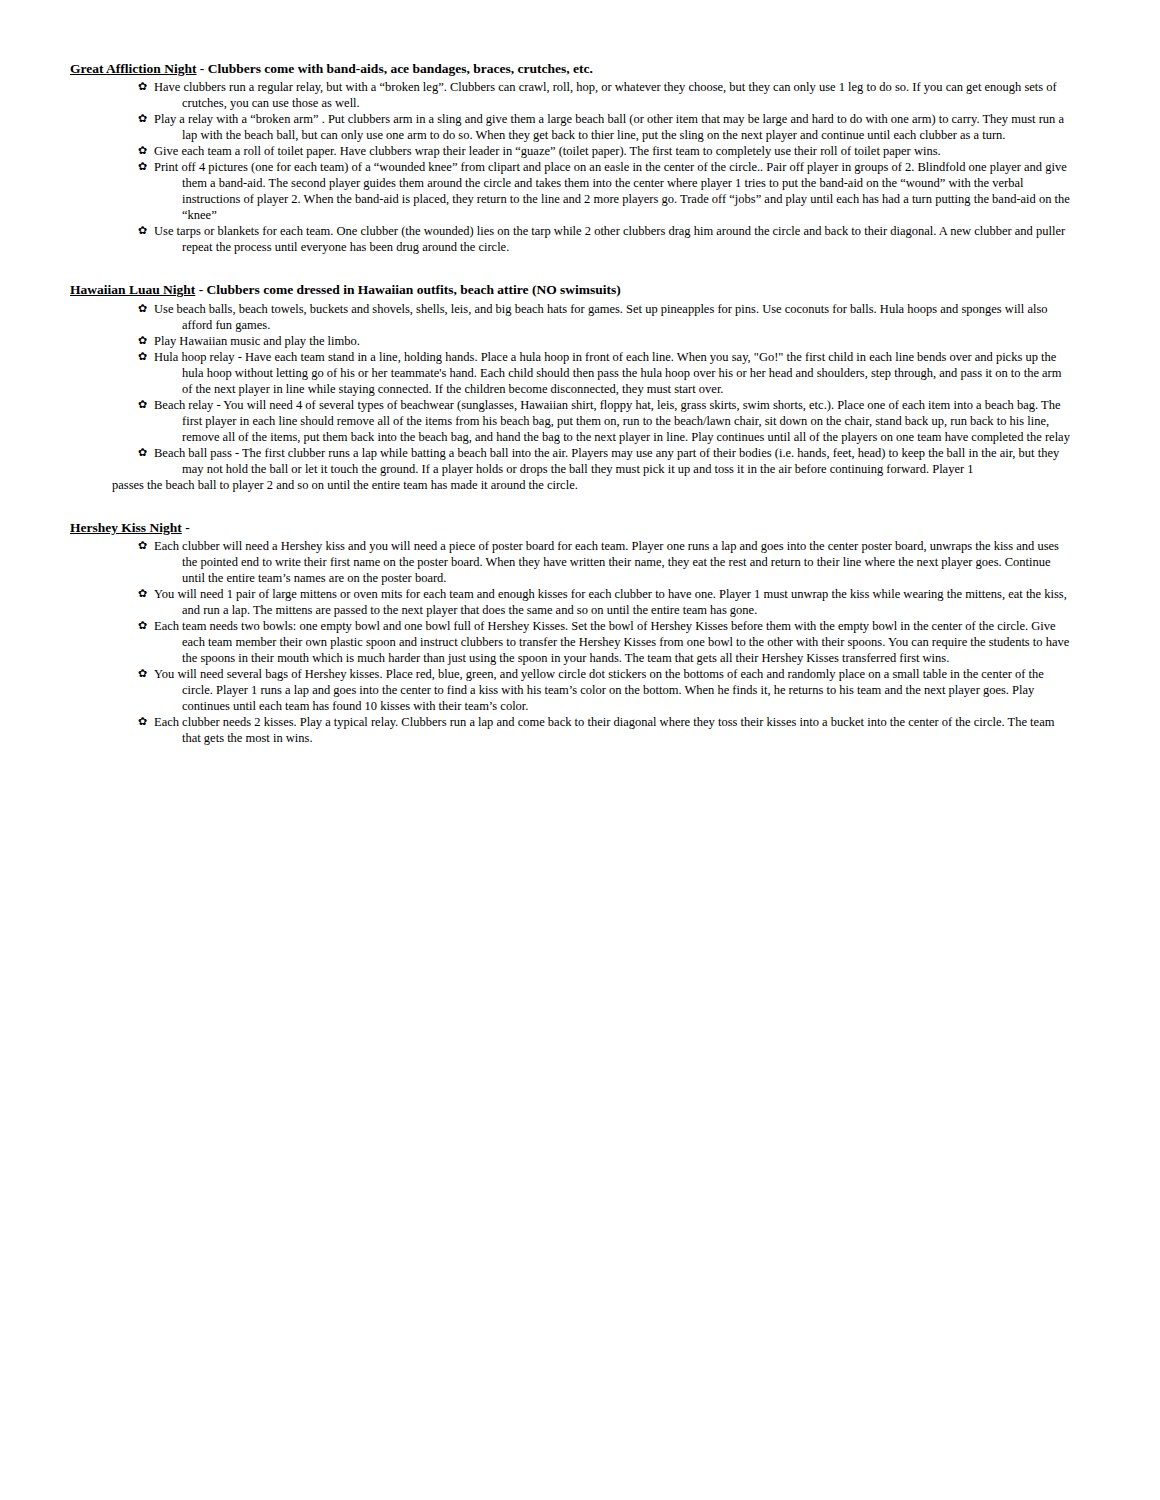Great Affliction Night - Clubbers come with band-aids, ace bandages, braces, crutches, etc.
Have clubbers run a regular relay, but with a “broken leg”. Clubbers can crawl, roll, hop, or whatever they choose, but they can only use 1 leg to do so. If you can get enough sets of crutches, you can use those as well.
Play a relay with a “broken arm” . Put clubbers arm in a sling and give them a large beach ball (or other item that may be large and hard to do with one arm) to carry. They must run a lap with the beach ball, but can only use one arm to do so. When they get back to thier line, put the sling on the next player and continue until each clubber as a turn.
Give each team a roll of toilet paper. Have clubbers wrap their leader in “guaze” (toilet paper). The first team to completely use their roll of toilet paper wins.
Print off 4 pictures (one for each team) of a “wounded knee” from clipart and place on an easle in the center of the circle.. Pair off player in groups of 2. Blindfold one player and give them a band-aid. The second player guides them around the circle and takes them into the center where player 1 tries to put the band-aid on the “wound” with the verbal instructions of player 2. When the band-aid is placed, they return to the line and 2 more players go. Trade off “jobs” and play until each has had a turn putting the band-aid on the “knee”
Use tarps or blankets for each team. One clubber (the wounded) lies on the tarp while 2 other clubbers drag him around the circle and back to their diagonal. A new clubber and puller repeat the process until everyone has been drug around the circle.
Hawaiian Luau Night - Clubbers come dressed in Hawaiian outfits, beach attire (NO swimsuits)
Use beach balls, beach towels, buckets and shovels, shells, leis, and big beach hats for games. Set up pineapples for pins. Use coconuts for balls. Hula hoops and sponges will also afford fun games.
Play Hawaiian music and play the limbo.
Hula hoop relay - Have each team stand in a line, holding hands. Place a hula hoop in front of each line. When you say, "Go!" the first child in each line bends over and picks up the hula hoop without letting go of his or her teammate's hand. Each child should then pass the hula hoop over his or her head and shoulders, step through, and pass it on to the arm of the next player in line while staying connected. If the children become disconnected, they must start over.
Beach relay - You will need 4 of several types of beachwear (sunglasses, Hawaiian shirt, floppy hat, leis, grass skirts, swim shorts, etc.). Place one of each item into a beach bag. The first player in each line should remove all of the items from his beach bag, put them on, run to the beach/lawn chair, sit down on the chair, stand back up, run back to his line, remove all of the items, put them back into the beach bag, and hand the bag to the next player in line. Play continues until all of the players on one team have completed the relay
Beach ball pass - The first clubber runs a lap while batting a beach ball into the air. Players may use any part of their bodies (i.e. hands, feet, head) to keep the ball in the air, but they may not hold the ball or let it touch the ground. If a player holds or drops the ball they must pick it up and toss it in the air before continuing forward. Player 1
passes the beach ball to player 2 and so on until the entire team has made it around the circle.
Hershey Kiss Night -
Each clubber will need a Hershey kiss and you will need a piece of poster board for each team. Player one runs a lap and goes into the center poster board, unwraps the kiss and uses the pointed end to write their first name on the poster board. When they have written their name, they eat the rest and return to their line where the next player goes. Continue until the entire team’s names are on the poster board.
You will need 1 pair of large mittens or oven mits for each team and enough kisses for each clubber to have one. Player 1 must unwrap the kiss while wearing the mittens, eat the kiss, and run a lap. The mittens are passed to the next player that does the same and so on until the entire team has gone.
Each team needs two bowls: one empty bowl and one bowl full of Hershey Kisses. Set the bowl of Hershey Kisses before them with the empty bowl in the center of the circle. Give each team member their own plastic spoon and instruct clubbers to transfer the Hershey Kisses from one bowl to the other with their spoons. You can require the students to have the spoons in their mouth which is much harder than just using the spoon in your hands. The team that gets all their Hershey Kisses transferred first wins.
You will need several bags of Hershey kisses. Place red, blue, green, and yellow circle dot stickers on the bottoms of each and randomly place on a small table in the center of the circle. Player 1 runs a lap and goes into the center to find a kiss with his team’s color on the bottom. When he finds it, he returns to his team and the next player goes. Play continues until each team has found 10 kisses with their team’s color.
Each clubber needs 2 kisses. Play a typical relay. Clubbers run a lap and come back to their diagonal where they toss their kisses into a bucket into the center of the circle. The team that gets the most in wins.